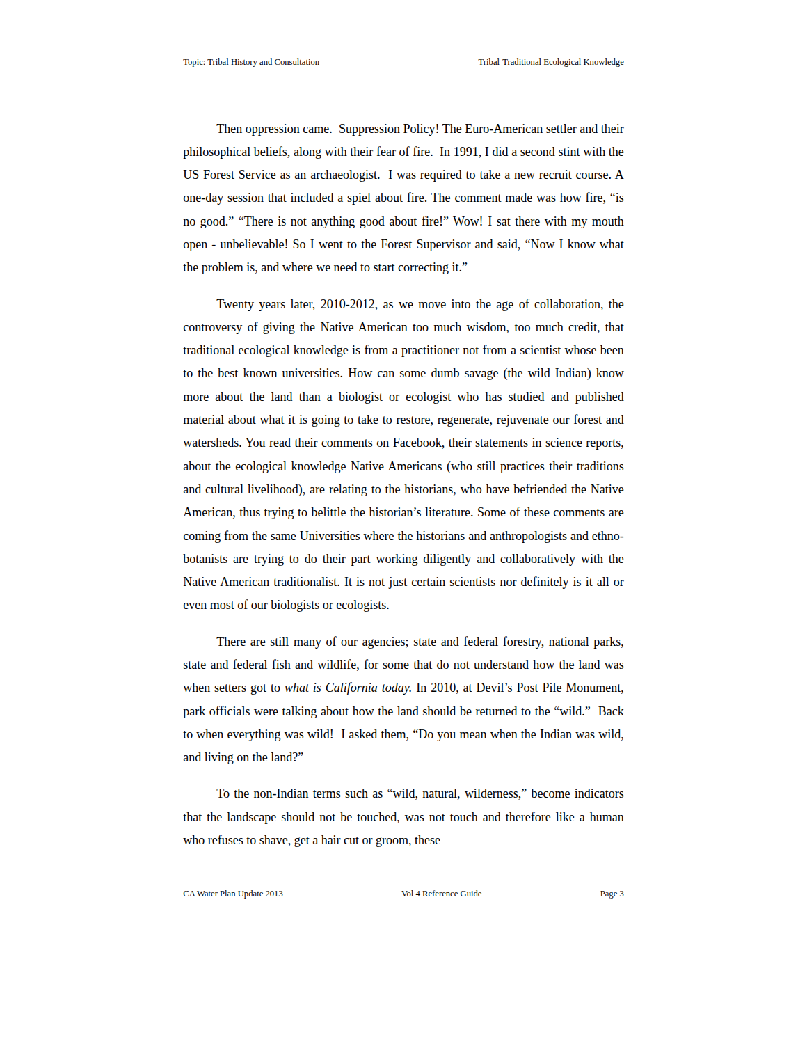Topic: Tribal History and Consultation Tribal-Traditional Ecological Knowledge
Then oppression came. Suppression Policy! The Euro-American settler and their philosophical beliefs, along with their fear of fire. In 1991, I did a second stint with the US Forest Service as an archaeologist. I was required to take a new recruit course. A one-day session that included a spiel about fire. The comment made was how fire, “is no good.” “There is not anything good about fire!” Wow! I sat there with my mouth open - unbelievable! So I went to the Forest Supervisor and said, “Now I know what the problem is, and where we need to start correcting it.”
Twenty years later, 2010-2012, as we move into the age of collaboration, the controversy of giving the Native American too much wisdom, too much credit, that traditional ecological knowledge is from a practitioner not from a scientist whose been to the best known universities. How can some dumb savage (the wild Indian) know more about the land than a biologist or ecologist who has studied and published material about what it is going to take to restore, regenerate, rejuvenate our forest and watersheds. You read their comments on Facebook, their statements in science reports, about the ecological knowledge Native Americans (who still practices their traditions and cultural livelihood), are relating to the historians, who have befriended the Native American, thus trying to belittle the historian’s literature. Some of these comments are coming from the same Universities where the historians and anthropologists and ethno-botanists are trying to do their part working diligently and collaboratively with the Native American traditionalist. It is not just certain scientists nor definitely is it all or even most of our biologists or ecologists.
There are still many of our agencies; state and federal forestry, national parks, state and federal fish and wildlife, for some that do not understand how the land was when setters got to what is California today. In 2010, at Devil’s Post Pile Monument, park officials were talking about how the land should be returned to the “wild.” Back to when everything was wild! I asked them, “Do you mean when the Indian was wild, and living on the land?”
To the non-Indian terms such as “wild, natural, wilderness,” become indicators that the landscape should not be touched, was not touch and therefore like a human who refuses to shave, get a hair cut or groom, these
CA Water Plan Update 2013 Vol 4 Reference Guide Page 3